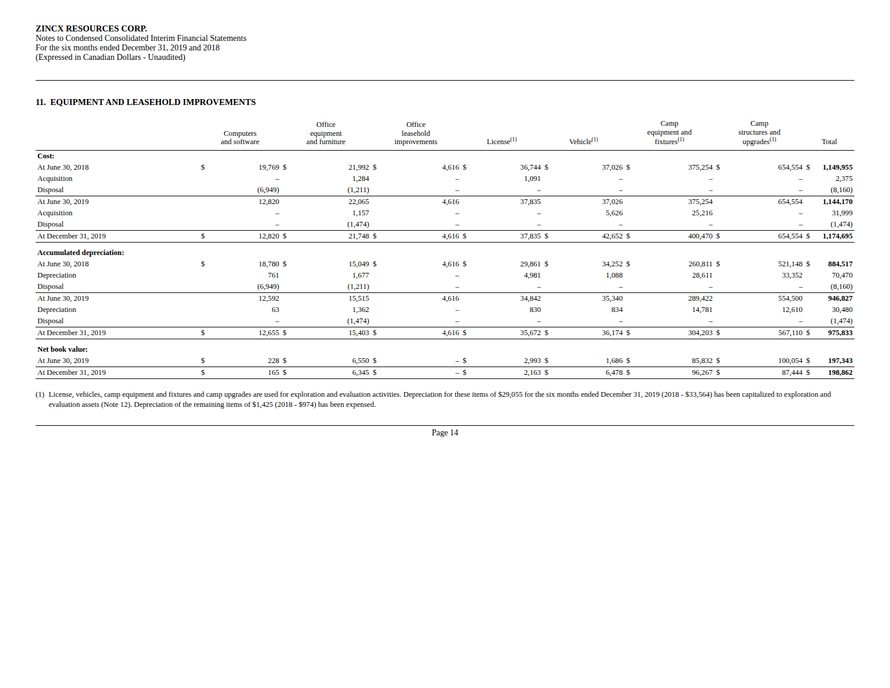ZINCX RESOURCES CORP.
Notes to Condensed Consolidated Interim Financial Statements
For the six months ended December 31, 2019 and 2018
(Expressed in Canadian Dollars - Unaudited)
11. EQUIPMENT AND LEASEHOLD IMPROVEMENTS
| | Computers and software | Office equipment and furniture | Office leasehold improvements | License (1) | Vehicle (1) | Camp equipment and fixtures (1) | Camp structures and upgrades (1) | Total |
| --- | --- | --- | --- | --- | --- | --- | --- | --- |
| Cost: | |
| At June 30, 2018 | $ | 19,769 | $ | 21,992 | $ | 4,616 | $ | 36,744 | $ | 37,026 | $ | 375,254 | $ | 654,554 | $ | 1,149,955 |
| Acquisition | | – | | 1,284 | | – | | 1,091 | | – | | – | | – | | 2,375 |
| Disposal | | (6,949) | | (1,211) | | – | | – | | – | | – | | – | | (8,160) |
| At June 30, 2019 | | 12,820 | | 22,065 | | 4,616 | | 37,835 | | 37,026 | | 375,254 | | 654,554 | | 1,144,170 |
| Acquisition | | – | | 1,157 | | – | | – | | 5,626 | | 25,216 | | – | | 31,999 |
| Disposal | | – | | (1,474) | | – | | – | | – | | – | | – | | (1,474) |
| At December 31, 2019 | $ | 12,820 | $ | 21,748 | $ | 4,616 | $ | 37,835 | $ | 42,652 | $ | 400,470 | $ | 654,554 | $ | 1,174,695 |
| Accumulated depreciation: | |
| At June 30, 2018 | $ | 18,780 | $ | 15,049 | $ | 4,616 | $ | 29,861 | $ | 34,252 | $ | 260,811 | $ | 521,148 | $ | 884,517 |
| Depreciation | | 761 | | 1,677 | | – | | 4,981 | | 1,088 | | 28,611 | | 33,352 | | 70,470 |
| Disposal | | (6,949) | | (1,211) | | – | | – | | – | | – | | – | | (8,160) |
| At June 30, 2019 | | 12,592 | | 15,515 | | 4,616 | | 34,842 | | 35,340 | | 289,422 | | 554,500 | | 946,827 |
| Depreciation | | 63 | | 1,362 | | – | | 830 | | 834 | | 14,781 | | 12,610 | | 30,480 |
| Disposal | | – | | (1,474) | | – | | – | | – | | – | | – | | (1,474) |
| At December 31, 2019 | $ | 12,655 | $ | 15,403 | $ | 4,616 | $ | 35,672 | $ | 36,174 | $ | 304,203 | $ | 567,110 | $ | 975,833 |
| Net book value: | |
| At June 30, 2019 | $ | 228 | $ | 6,550 | $ | – | $ | 2,993 | $ | 1,686 | $ | 85,832 | $ | 100,054 | $ | 197,343 |
| At December 31, 2019 | $ | 165 | $ | 6,345 | $ | – | $ | 2,163 | $ | 6,478 | $ | 96,267 | $ | 87,444 | $ | 198,862 |
(1) License, vehicles, camp equipment and fixtures and camp upgrades are used for exploration and evaluation activities. Depreciation for these items of $29,055 for the six months ended December 31, 2019 (2018 - $33,564) has been capitalized to exploration and evaluation assets (Note 12). Depreciation of the remaining items of $1,425 (2018 - $974) has been expensed.
Page 14